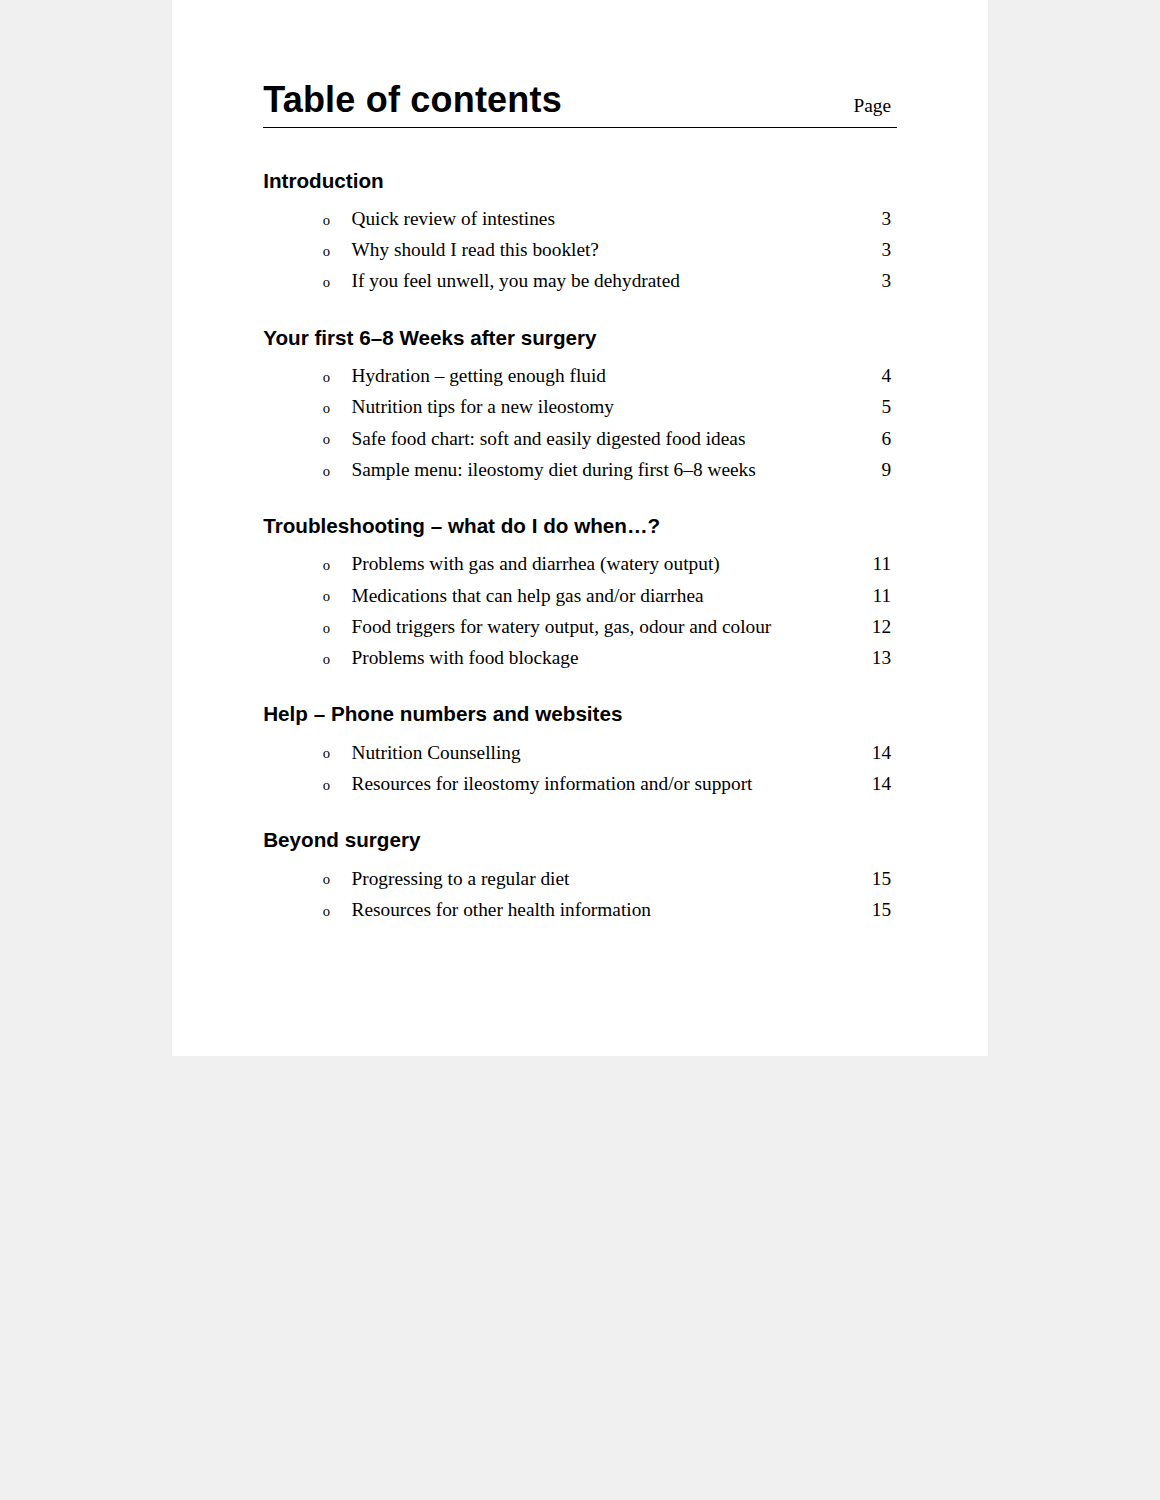Table of contents
Page
Introduction
oQuick review of intestines 3
oWhy should I read this booklet?3
oIf you feel unwell, you may be dehydrated 3
Your first 6–8 Weeks after surgery
oHydration – getting enough fluid 4
oNutrition tips for a new ileostomy 5
oSafe food chart: soft and easily digested food ideas 6
oSample menu: ileostomy diet during first 6–8 weeks 9
Troubleshooting – what do I do when…?
oProblems with gas and diarrhea (watery output) 11
oMedications that can help gas and/or diarrhea 11
oFood triggers for watery output, gas, odour and colour 12
oProblems with food blockage 13
Help – Phone numbers and websites
oNutrition Counselling 14
oResources for ileostomy information and/or support 14
Beyond surgery
oProgressing to a regular diet 15
oResources for other health information 15